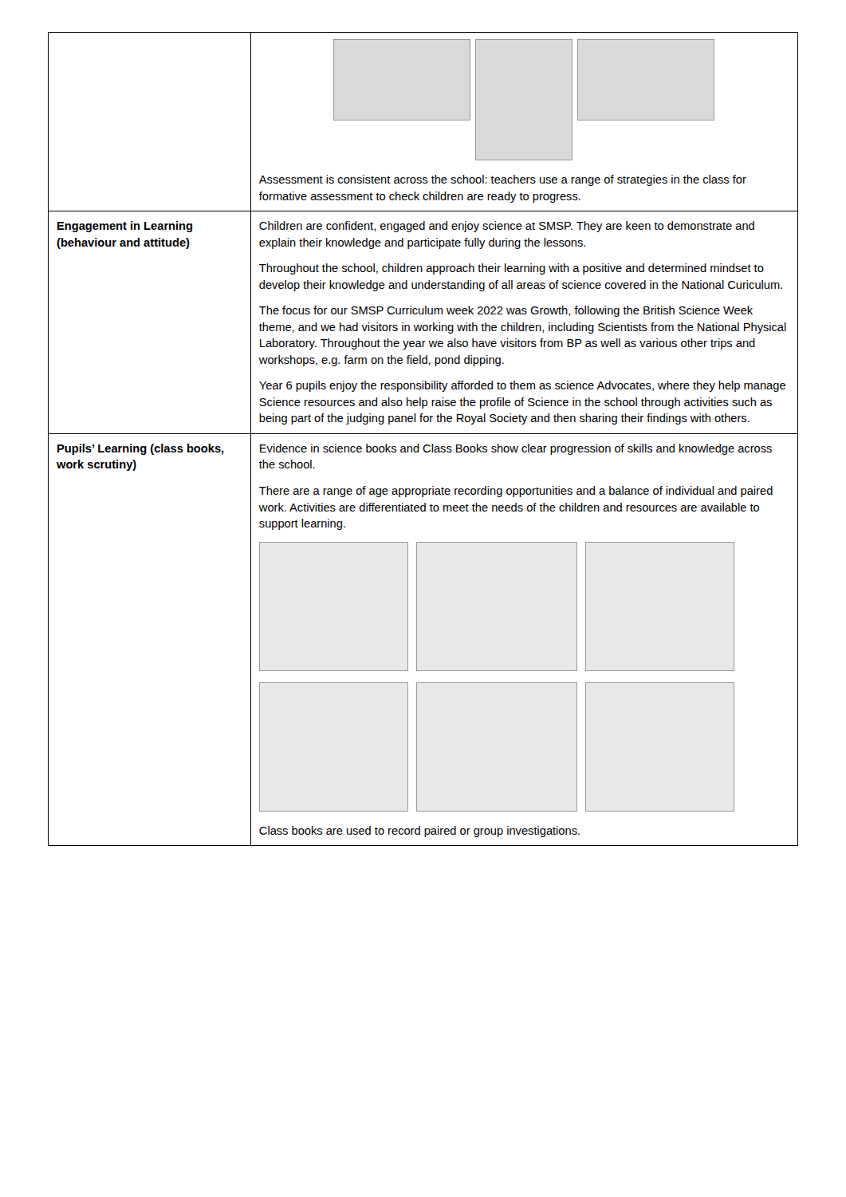| | Assessment is consistent across the school: teachers use a range of strategies in the class for formative assessment to check children are ready to progress. |
| Engagement in Learning (behaviour and attitude) | Children are confident, engaged and enjoy science at SMSP. They are keen to demonstrate and explain their knowledge and participate fully during the lessons. Throughout the school, children approach their learning with a positive and determined mindset to develop their knowledge and understanding of all areas of science covered in the National Curiculum. The focus for our SMSP Curriculum week 2022 was Growth, following the British Science Week theme, and we had visitors in working with the children, including Scientists from the National Physical Laboratory. Throughout the year we also have visitors from BP as well as various other trips and workshops, e.g. farm on the field, pond dipping. Year 6 pupils enjoy the responsibility afforded to them as science Advocates, where they help manage Science resources and also help raise the profile of Science in the school through activities such as being part of the judging panel for the Royal Society and then sharing their findings with others. |
| Pupils’ Learning (class books, work scrutiny) | Evidence in science books and Class Books show clear progression of skills and knowledge across the school. There are a range of age appropriate recording opportunities and a balance of individual and paired work. Activities are differentiated to meet the needs of the children and resources are available to support learning. Class books are used to record paired or group investigations. |